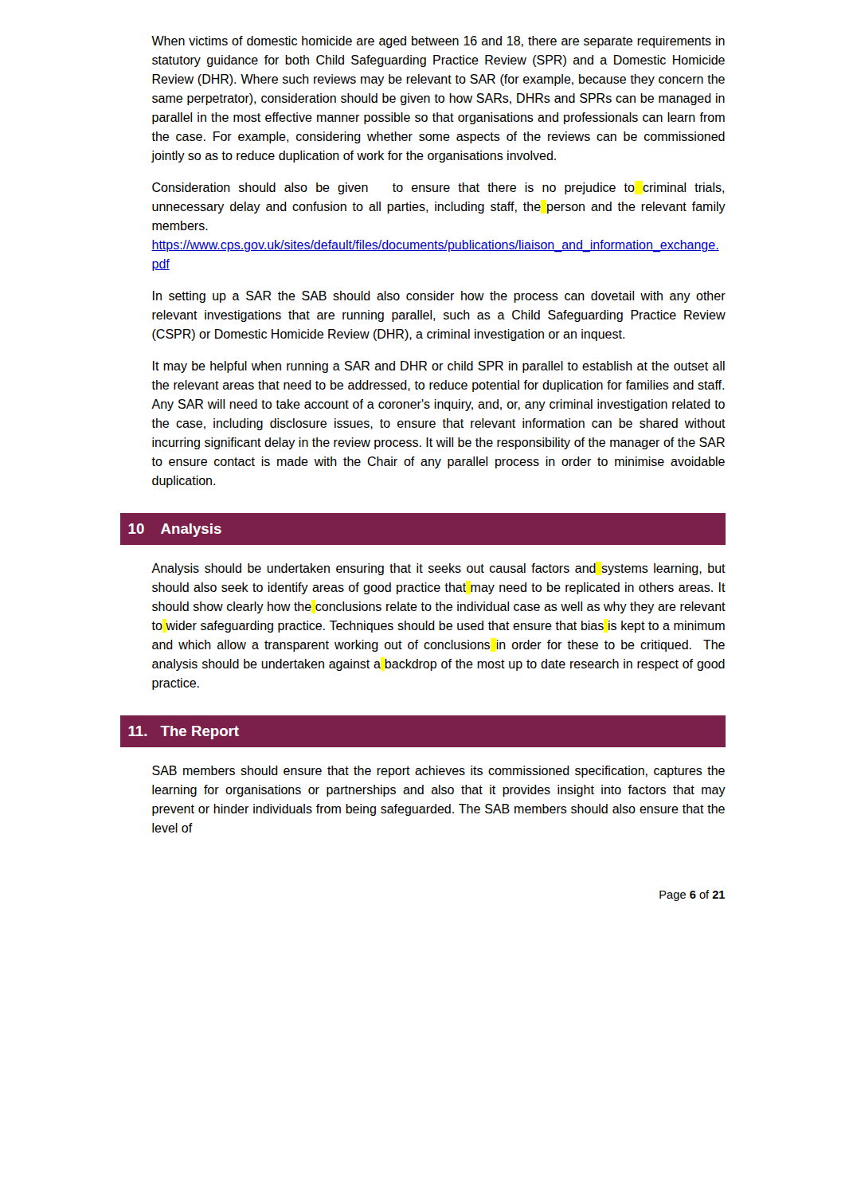When victims of domestic homicide are aged between 16 and 18, there are separate requirements in statutory guidance for both Child Safeguarding Practice Review (SPR) and a Domestic Homicide Review (DHR). Where such reviews may be relevant to SAR (for example, because they concern the same perpetrator), consideration should be given to how SARs, DHRs and SPRs can be managed in parallel in the most effective manner possible so that organisations and professionals can learn from the case. For example, considering whether some aspects of the reviews can be commissioned jointly so as to reduce duplication of work for the organisations involved.
Consideration should also be given to ensure that there is no prejudice to criminal trials, unnecessary delay and confusion to all parties, including staff, the person and the relevant family members.
https://www.cps.gov.uk/sites/default/files/documents/publications/liaison_and_information_exchange.pdf
In setting up a SAR the SAB should also consider how the process can dovetail with any other relevant investigations that are running parallel, such as a Child Safeguarding Practice Review (CSPR) or Domestic Homicide Review (DHR), a criminal investigation or an inquest.
It may be helpful when running a SAR and DHR or child SPR in parallel to establish at the outset all the relevant areas that need to be addressed, to reduce potential for duplication for families and staff. Any SAR will need to take account of a coroner's inquiry, and, or, any criminal investigation related to the case, including disclosure issues, to ensure that relevant information can be shared without incurring significant delay in the review process. It will be the responsibility of the manager of the SAR to ensure contact is made with the Chair of any parallel process in order to minimise avoidable duplication.
10 Analysis
Analysis should be undertaken ensuring that it seeks out causal factors and systems learning, but should also seek to identify areas of good practice that may need to be replicated in others areas. It should show clearly how the conclusions relate to the individual case as well as why they are relevant to wider safeguarding practice. Techniques should be used that ensure that bias is kept to a minimum and which allow a transparent working out of conclusions in order for these to be critiqued. The analysis should be undertaken against a backdrop of the most up to date research in respect of good practice.
11. The Report
SAB members should ensure that the report achieves its commissioned specification, captures the learning for organisations or partnerships and also that it provides insight into factors that may prevent or hinder individuals from being safeguarded. The SAB members should also ensure that the level of
Page 6 of 21